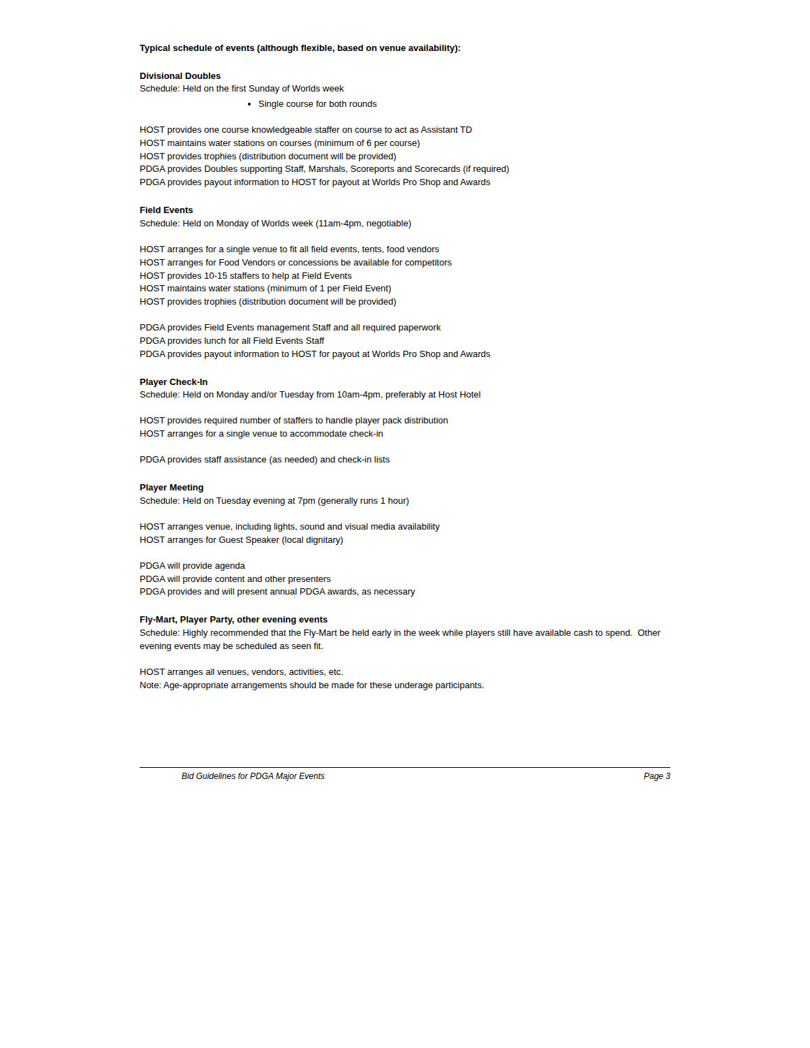Typical schedule of events (although flexible, based on venue availability):
Divisional Doubles
Schedule: Held on the first Sunday of Worlds week
Single course for both rounds
HOST provides one course knowledgeable staffer on course to act as Assistant TD
HOST maintains water stations on courses (minimum of 6 per course)
HOST provides trophies (distribution document will be provided)
PDGA provides Doubles supporting Staff, Marshals, Scoreports and Scorecards (if required)
PDGA provides payout information to HOST for payout at Worlds Pro Shop and Awards
Field Events
Schedule: Held on Monday of Worlds week (11am-4pm, negotiable)
HOST arranges for a single venue to fit all field events, tents, food vendors
HOST arranges for Food Vendors or concessions be available for competitors
HOST provides 10-15 staffers to help at Field Events
HOST maintains water stations (minimum of 1 per Field Event)
HOST provides trophies (distribution document will be provided)
PDGA provides Field Events management Staff and all required paperwork
PDGA provides lunch for all Field Events Staff
PDGA provides payout information to HOST for payout at Worlds Pro Shop and Awards
Player Check-In
Schedule: Held on Monday and/or Tuesday from 10am-4pm, preferably at Host Hotel
HOST provides required number of staffers to handle player pack distribution
HOST arranges for a single venue to accommodate check-in
PDGA provides staff assistance (as needed) and check-in lists
Player Meeting
Schedule: Held on Tuesday evening at 7pm (generally runs 1 hour)
HOST arranges venue, including lights, sound and visual media availability
HOST arranges for Guest Speaker (local dignitary)
PDGA will provide agenda
PDGA will provide content and other presenters
PDGA provides and will present annual PDGA awards, as necessary
Fly-Mart, Player Party, other evening events
Schedule: Highly recommended that the Fly-Mart be held early in the week while players still have available cash to spend. Other evening events may be scheduled as seen fit.
HOST arranges all venues, vendors, activities, etc.
Note: Age-appropriate arrangements should be made for these underage participants.
Bid Guidelines for PDGA Major Events Page 3